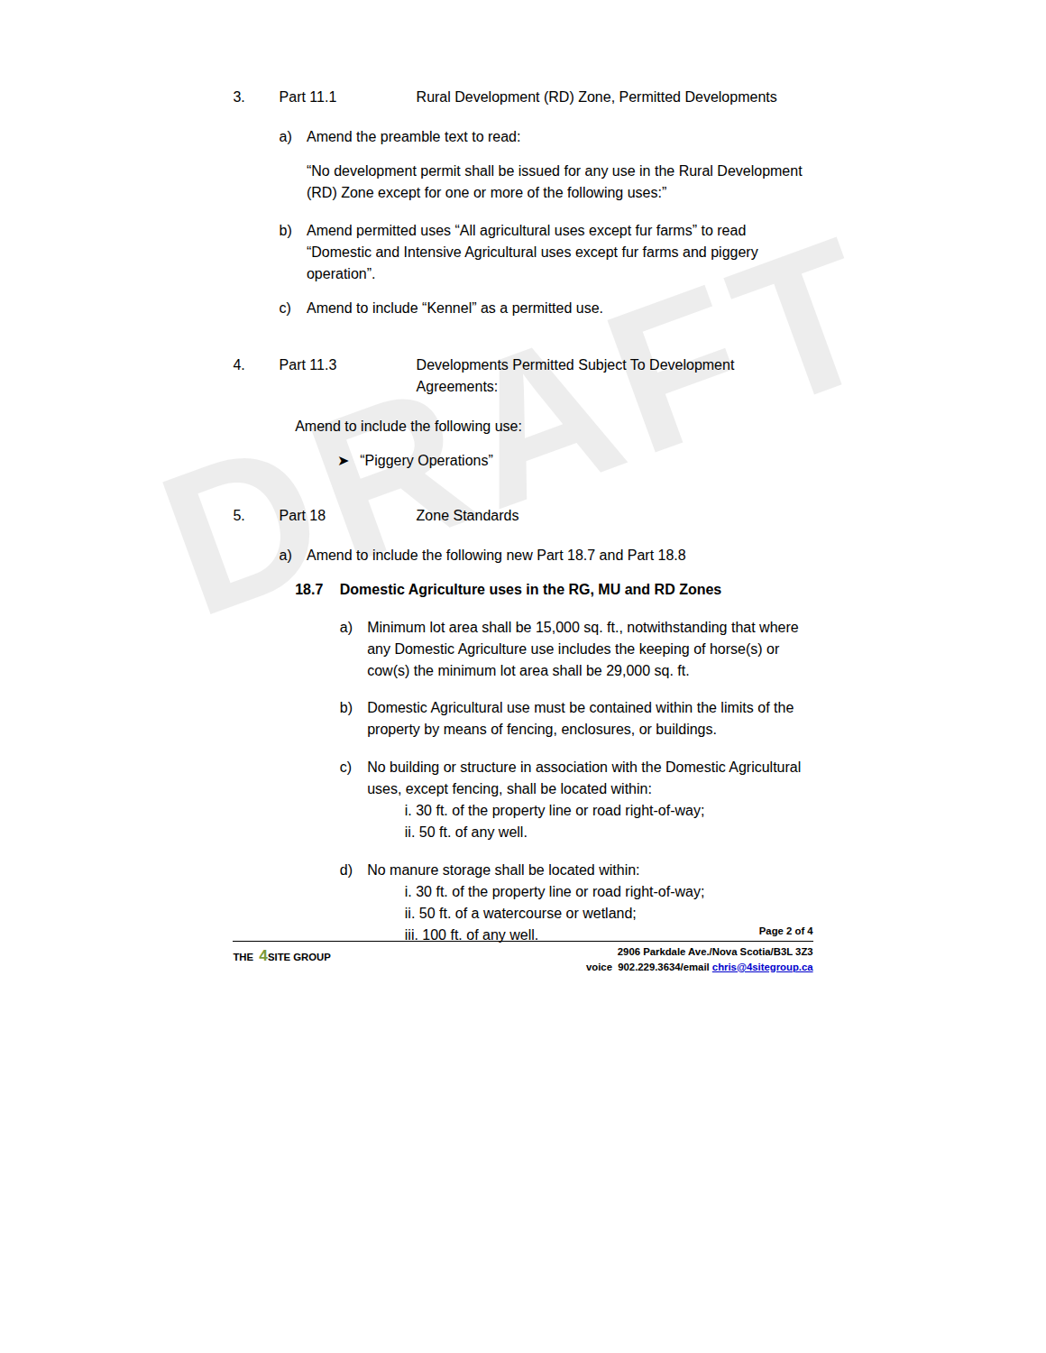DRAFT
3.
Part 11.1 Rural Development (RD) Zone, Permitted Developments
a)
Amend the preamble text to read:
“No development permit shall be issued for any use in the Rural Development (RD) Zone except for one or more of the following uses:”
b)
Amend permitted uses “All agricultural uses except fur farms” to read “Domestic and Intensive Agricultural uses except fur farms and piggery operation”.
c)
Amend to include “Kennel” as a permitted use.
4.
Part 11.3 Developments Permitted Subject To Development Agreements:
Amend to include the following use:
➤ “Piggery Operations”
5.
Part 18 Zone Standards
a)
Amend to include the following new Part 18.7 and Part 18.8
18.7 Domestic Agriculture uses in the RG, MU and RD Zones
a)
Minimum lot area shall be 15,000 sq. ft., notwithstanding that where any Domestic Agriculture use includes the keeping of horse(s) or cow(s) the minimum lot area shall be 29,000 sq. ft.
b)
Domestic Agricultural use must be contained within the limits of the property by means of fencing, enclosures, or buildings.
c)
No building or structure in association with the Domestic Agricultural uses, except fencing, shall be located within:
i. 30 ft. of the property line or road right-of-way;
ii. 50 ft. of any well.
d)
No manure storage shall be located within:
i. 30 ft. of the property line or road right-of-way;
ii. 50 ft. of a watercourse or wetland;
iii. 100 ft. of any well.
Page 2 of 4
THE 4 SITE GROUP
2906 Parkdale Ave./Nova Scotia/B3L 3Z3
voice 902.229.3634/email chris@4sitegroup.ca